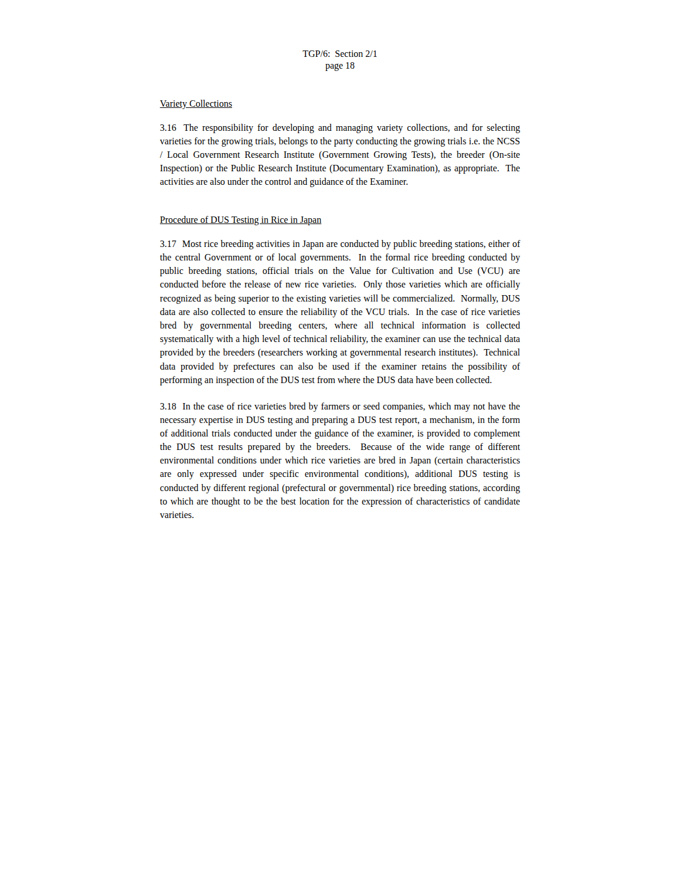TGP/6: Section 2/1
page 18
Variety Collections
3.16 The responsibility for developing and managing variety collections, and for selecting varieties for the growing trials, belongs to the party conducting the growing trials i.e. the NCSS / Local Government Research Institute (Government Growing Tests), the breeder (On-site Inspection) or the Public Research Institute (Documentary Examination), as appropriate. The activities are also under the control and guidance of the Examiner.
Procedure of DUS Testing in Rice in Japan
3.17 Most rice breeding activities in Japan are conducted by public breeding stations, either of the central Government or of local governments. In the formal rice breeding conducted by public breeding stations, official trials on the Value for Cultivation and Use (VCU) are conducted before the release of new rice varieties. Only those varieties which are officially recognized as being superior to the existing varieties will be commercialized. Normally, DUS data are also collected to ensure the reliability of the VCU trials. In the case of rice varieties bred by governmental breeding centers, where all technical information is collected systematically with a high level of technical reliability, the examiner can use the technical data provided by the breeders (researchers working at governmental research institutes). Technical data provided by prefectures can also be used if the examiner retains the possibility of performing an inspection of the DUS test from where the DUS data have been collected.
3.18 In the case of rice varieties bred by farmers or seed companies, which may not have the necessary expertise in DUS testing and preparing a DUS test report, a mechanism, in the form of additional trials conducted under the guidance of the examiner, is provided to complement the DUS test results prepared by the breeders. Because of the wide range of different environmental conditions under which rice varieties are bred in Japan (certain characteristics are only expressed under specific environmental conditions), additional DUS testing is conducted by different regional (prefectural or governmental) rice breeding stations, according to which are thought to be the best location for the expression of characteristics of candidate varieties.